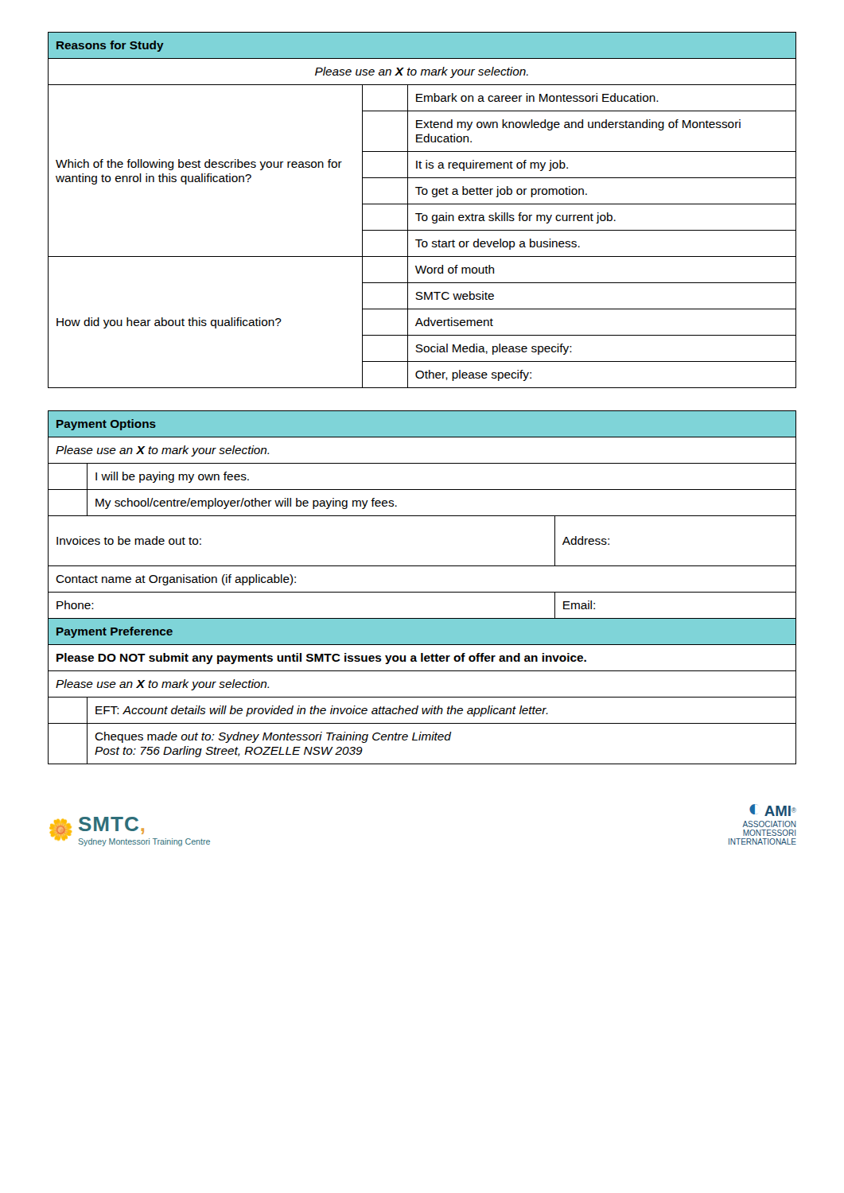| Reasons for Study |
| Please use an X to mark your selection. |
| Which of the following best describes your reason for wanting to enrol in this qualification? | | Embark on a career in Montessori Education. |
| | Extend my own knowledge and understanding of Montessori Education. |
| | It is a requirement of my job. |
| | To get a better job or promotion. |
| | To gain extra skills for my current job. |
| | To start or develop a business. |
| How did you hear about this qualification? | | Word of mouth |
| | SMTC website |
| | Advertisement |
| | Social Media, please specify: |
| | Other, please specify: |
| Payment Options |
| Please use an X to mark your selection. |
| | I will be paying my own fees. |
| | My school/centre/employer/other will be paying my fees. |
| Invoices to be made out to: | Address: |
| Contact name at Organisation (if applicable): |
| Phone: | Email: |
| Payment Preference |
| Please DO NOT submit any payments until SMTC issues you a letter of offer and an invoice. |
| Please use an X to mark your selection. |
| | EFT: Account details will be provided in the invoice attached with the applicant letter. |
| | Cheques m ade out to: Sydney Montessori Training Centre Limited Post to: 756 Darling Street, ROZELLE NSW 2039 |
🌼 SMTC, Sydney Montessori Training Centre
◐ AMI®
ASSOCIATION
MONTESSORI
INTERNATIONALE